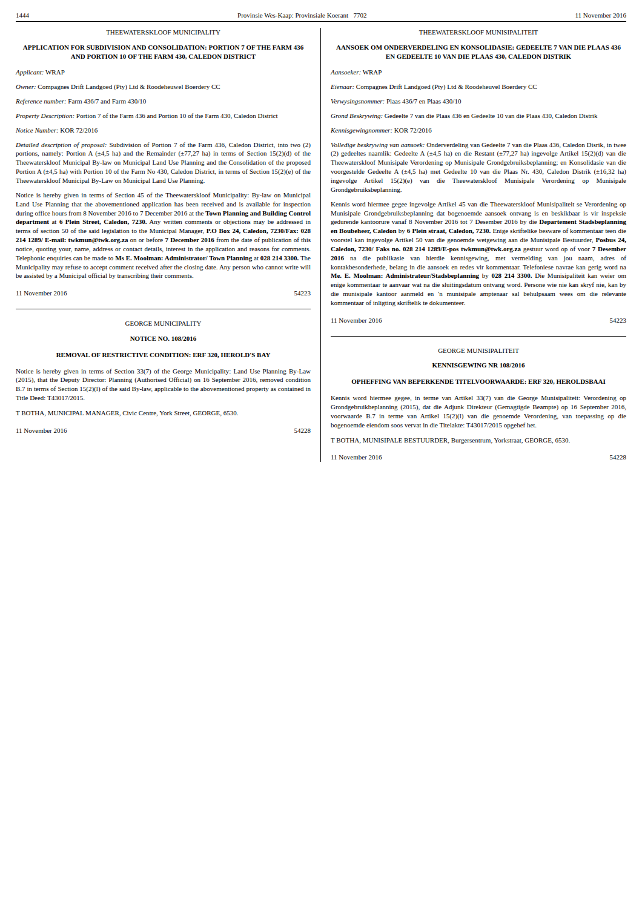1444
Provinsie Wes-Kaap: Provinsiale Koerant 7702
11 November 2016
Theewaterskloof Municipality
Application for subdivision and consolidation: Portion 7 of the Farm 436 and Portion 10 of the Farm 430, Caledon District
Applicant: WRAP
Owner: Compagnes Drift Landgoed (Pty) Ltd & Roodeheuwel Boerdery CC
Reference number: Farm 436/7 and Farm 430/10
Property Description: Portion 7 of the Farm 436 and Portion 10 of the Farm 430, Caledon District
Notice Number: KOR 72/2016
Detailed description of proposal: Subdivision of Portion 7 of the Farm 436, Caledon District, into two (2) portions, namely: Portion A (±4,5 ha) and the Remainder (±77,27 ha) in terms of Section 15(2)(d) of the Theewaterskloof Municipal By-law on Municipal Land Use Planning and the Consolidation of the proposed Portion A (±4,5 ha) with Portion 10 of the Farm No 430, Caledon District, in terms of Section 15(2)(e) of the Theewaterskloof Municipal By-Law on Municipal Land Use Planning.
Notice is hereby given in terms of Section 45 of the Theewaterskloof Municipality: By-law on Municipal Land Use Planning that the abovementioned application has been received and is available for inspection during office hours from 8 November 2016 to 7 December 2016 at the Town Planning and Building Control department at 6 Plein Street, Caledon, 7230. Any written comments or objections may be addressed in terms of section 50 of the said legislation to the Municipal Manager, P.O Box 24, Caledon, 7230/Fax: 028 214 1289/ E-mail: twkmun@twk.org.za on or before 7 December 2016 from the date of publication of this notice, quoting your, name, address or contact details, interest in the application and reasons for comments. Telephonic enquiries can be made to Ms E. Moolman: Administrator/ Town Planning at 028 214 3300. The Municipality may refuse to accept comment received after the closing date. Any person who cannot write will be assisted by a Municipal official by transcribing their comments.
11 November 2016 54223
George Municipality
Notice No. 108/2016
Removal of restrictive condition: Erf 320, Herold's Bay
Notice is hereby given in terms of Section 33(7) of the George Municipality: Land Use Planning By-Law (2015), that the Deputy Director: Planning (Authorised Official) on 16 September 2016, removed condition B.7 in terms of Section 15(2)(l) of the said By-law, applicable to the abovementioned property as contained in Title Deed: T43017/2015.
T BOTHA, MUNICIPAL MANAGER, Civic Centre, York Street, GEORGE, 6530.
11 November 2016 54228
Theewaterskloof Munisipaliteit
Aansoek om onderverdeling en konsolidasie: Gedeelte 7 van die Plaas 436 en Gedeelte 10 van die Plaas 430, Caledon Distrik
Aansoeker: WRAP
Eienaar: Compagnes Drift Landgoed (Pty) Ltd & Roodeheuvel Boerdery CC
Verwysingsnommer: Plaas 436/7 en Plaas 430/10
Grond Beskrywing: Gedeelte 7 van die Plaas 436 en Gedeelte 10 van die Plaas 430, Caledon Distrik
Kennisgewingnommer: KOR 72/2016
Volledige beskrywing van aansoek: Onderverdeling van Gedeelte 7 van die Plaas 436, Caledon Disrik, in twee (2) gedeeltes naamlik: Gedeelte A (±4,5 ha) en die Restant (±77,27 ha) ingevolge Artikel 15(2)(d) van die Theewaterskloof Munisipale Verordening op Munisipale Grondgebruiksbeplanning; en Konsolidasie van die voorgestelde Gedeelte A (±4,5 ha) met Gedeelte 10 van die Plaas Nr. 430, Caledon Distrik (±16,32 ha) ingevolge Artikel 15(2)(e) van die Theewaterskloof Munisipale Verordening op Munisipale Grondgebruiksbeplanning.
Kennis word hiermee gegee ingevolge Artikel 45 van die Theewaterskloof Munisipaliteit se Verordening op Munisipale Grondgebruiksbeplanning dat bogenoemde aansoek ontvang is en beskikbaar is vir inspeksie gedurende kantoorure vanaf 8 November 2016 tot 7 Desember 2016 by die Departement Stadsbeplanning en Boubeheer, Caledon by 6 Plein straat, Caledon, 7230. Enige skriftelike besware of kommentaar teen die voorstel kan ingevolge Artikel 50 van die genoemde wetgewing aan die Munisipale Bestuurder, Posbus 24, Caledon, 7230/ Faks no. 028 214 1289/E-pos twkmun@twk.org.za gestuur word op of voor 7 Desember 2016 na die publikasie van hierdie kennisgewing, met vermelding van jou naam, adres of kontakbesonderhede, belang in die aansoek en redes vir kommentaar. Telefoniese navrae kan gerig word na Me. E. Moolman: Administrateur/Stadsbeplanning by 028 214 3300. Die Munisipaliteit kan weier om enige kommentaar te aanvaar wat na die sluitingsdatum ontvang word. Persone wie nie kan skryf nie, kan by die munisipale kantoor aanmeld en 'n munisipale amptenaar sal behulpsaam wees om die relevante kommentaar of inligting skriftelik te dokumenteer.
11 November 2016 54223
George Munisipaliteit
Kennisgewing nr 108/2016
Opheffing van beperkende titelvoorwaarde: Erf 320, Heroldsbaai
Kennis word hiermee gegee, in terme van Artikel 33(7) van die George Munisipaliteit: Verordening op Grondgebruikbeplanning (2015), dat die Adjunk Direkteur (Gemagtigde Beampte) op 16 September 2016, voorwaarde B.7 in terme van Artikel 15(2)(l) van die genoemde Verordening, van toepassing op die bogenoemde eiendom soos vervat in die Titelakte: T43017/2015 opgehef het.
T BOTHA, MUNISIPALE BESTUURDER, Burgersentrum, Yorkstraat, GEORGE, 6530.
11 November 2016 54228